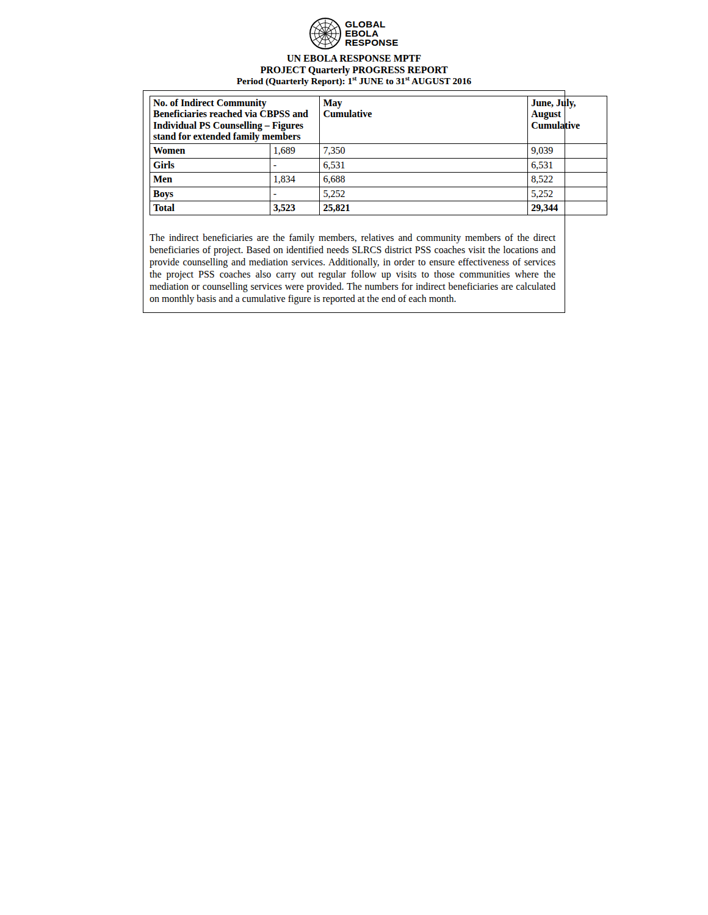GLOBAL EBOLA RESPONSE
UN EBOLA RESPONSE MPTF PROJECT Quarterly PROGRESS REPORT Period (Quarterly Report): 1st JUNE to 31st AUGUST 2016
| No. of Indirect Community Beneficiaries reached via CBPSS and Individual PS Counselling – Figures stand for extended family members | May Cumulative | June, July, August Cumulative | |
| Women | 1,689 | 7,350 | 9,039 | |
| Girls | - | 6,531 | 6,531 | |
| Men | 1,834 | 6,688 | 8,522 | |
| Boys | - | 5,252 | 5,252 | |
| Total | 3,523 | 25,821 | 29,344 | |
The indirect beneficiaries are the family members, relatives and community members of the direct beneficiaries of project. Based on identified needs SLRCS district PSS coaches visit the locations and provide counselling and mediation services. Additionally, in order to ensure effectiveness of services the project PSS coaches also carry out regular follow up visits to those communities where the mediation or counselling services were provided. The numbers for indirect beneficiaries are calculated on monthly basis and a cumulative figure is reported at the end of each month.